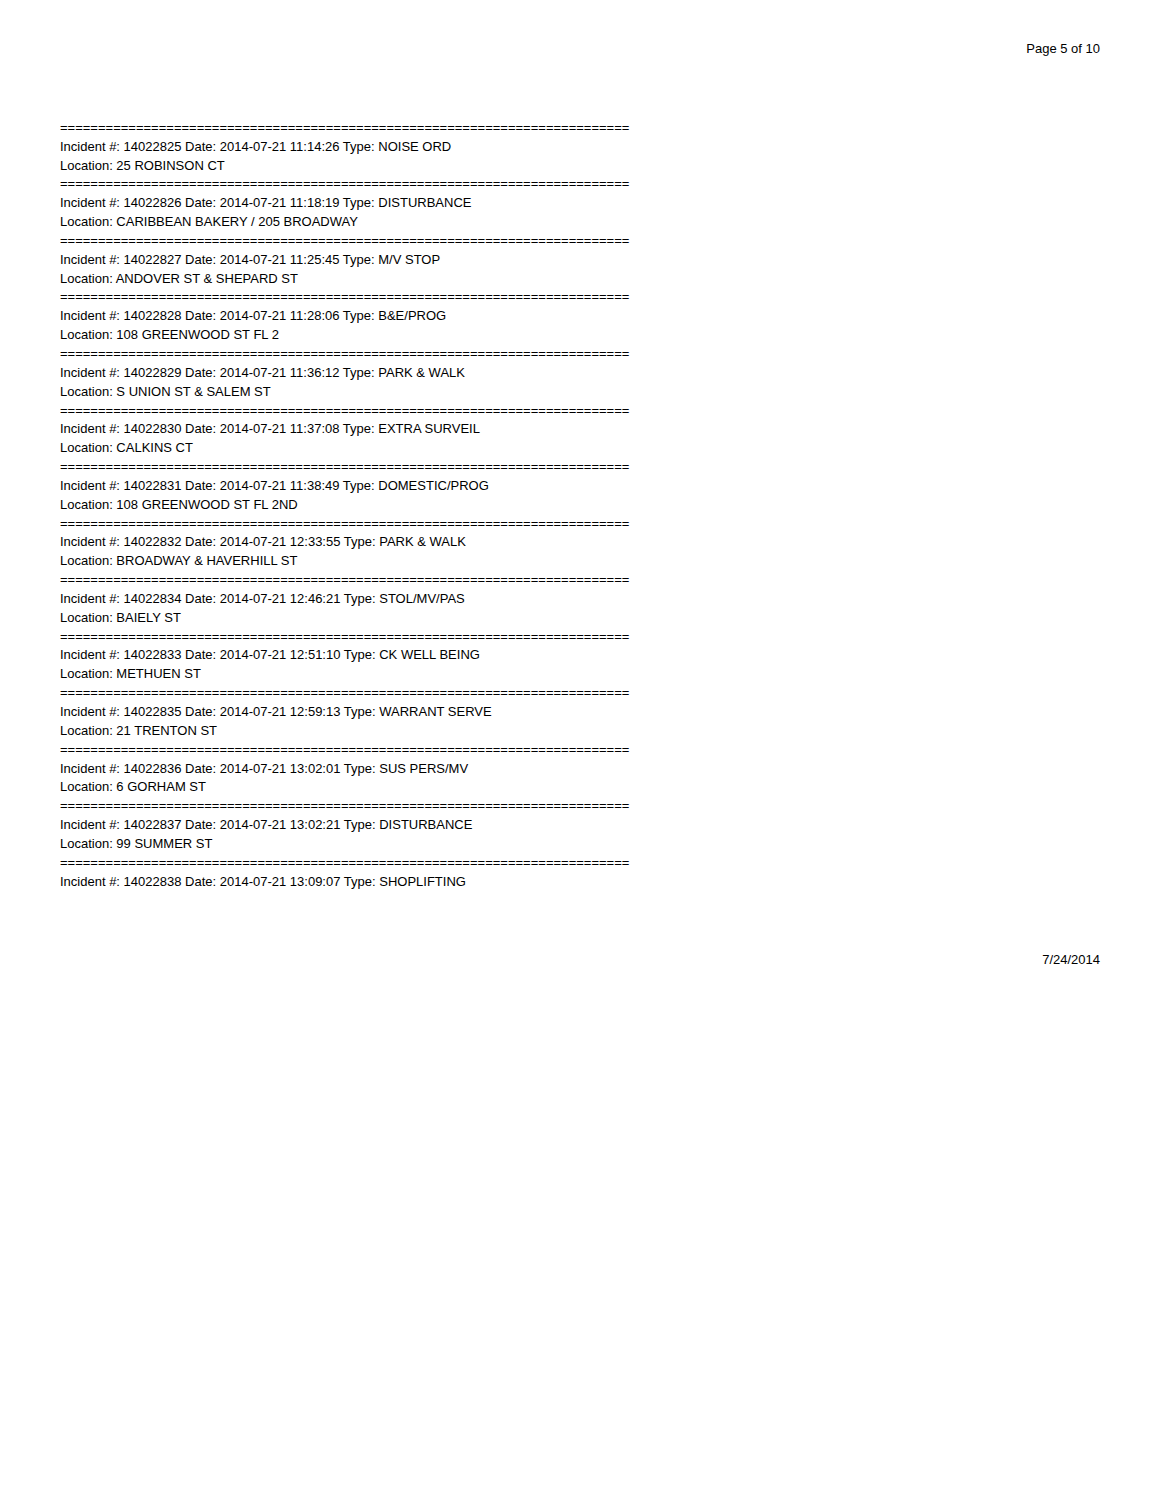Page 5 of 10
=========================================================================== Incident #: 14022825 Date: 2014-07-21 11:14:26 Type: NOISE ORD Location: 25 ROBINSON CT =========================================================================== Incident #: 14022826 Date: 2014-07-21 11:18:19 Type: DISTURBANCE Location: CARIBBEAN BAKERY / 205 BROADWAY =========================================================================== Incident #: 14022827 Date: 2014-07-21 11:25:45 Type: M/V STOP Location: ANDOVER ST & SHEPARD ST =========================================================================== Incident #: 14022828 Date: 2014-07-21 11:28:06 Type: B&E/PROG Location: 108 GREENWOOD ST FL 2 =========================================================================== Incident #: 14022829 Date: 2014-07-21 11:36:12 Type: PARK & WALK Location: S UNION ST & SALEM ST =========================================================================== Incident #: 14022830 Date: 2014-07-21 11:37:08 Type: EXTRA SURVEIL Location: CALKINS CT =========================================================================== Incident #: 14022831 Date: 2014-07-21 11:38:49 Type: DOMESTIC/PROG Location: 108 GREENWOOD ST FL 2ND =========================================================================== Incident #: 14022832 Date: 2014-07-21 12:33:55 Type: PARK & WALK Location: BROADWAY & HAVERHILL ST =========================================================================== Incident #: 14022834 Date: 2014-07-21 12:46:21 Type: STOL/MV/PAS Location: BAIELY ST =========================================================================== Incident #: 14022833 Date: 2014-07-21 12:51:10 Type: CK WELL BEING Location: METHUEN ST =========================================================================== Incident #: 14022835 Date: 2014-07-21 12:59:13 Type: WARRANT SERVE Location: 21 TRENTON ST =========================================================================== Incident #: 14022836 Date: 2014-07-21 13:02:01 Type: SUS PERS/MV Location: 6 GORHAM ST =========================================================================== Incident #: 14022837 Date: 2014-07-21 13:02:21 Type: DISTURBANCE Location: 99 SUMMER ST =========================================================================== Incident #: 14022838 Date: 2014-07-21 13:09:07 Type: SHOPLIFTING
7/24/2014